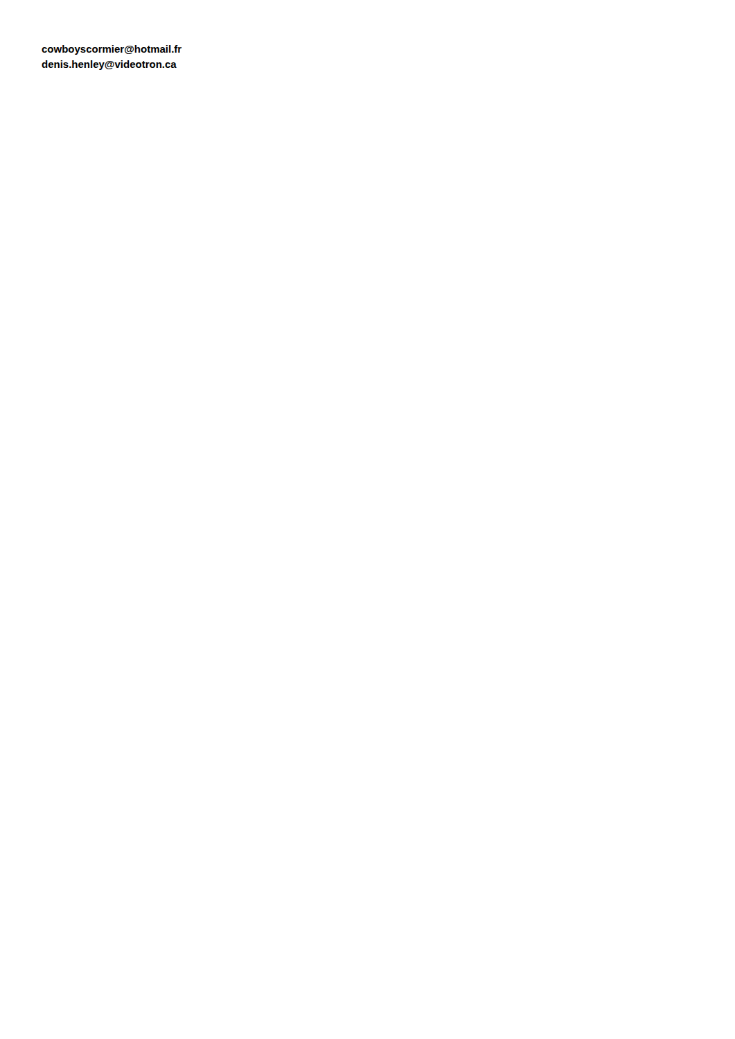cowboyscormier@hotmail.fr
denis.henley@videotron.ca